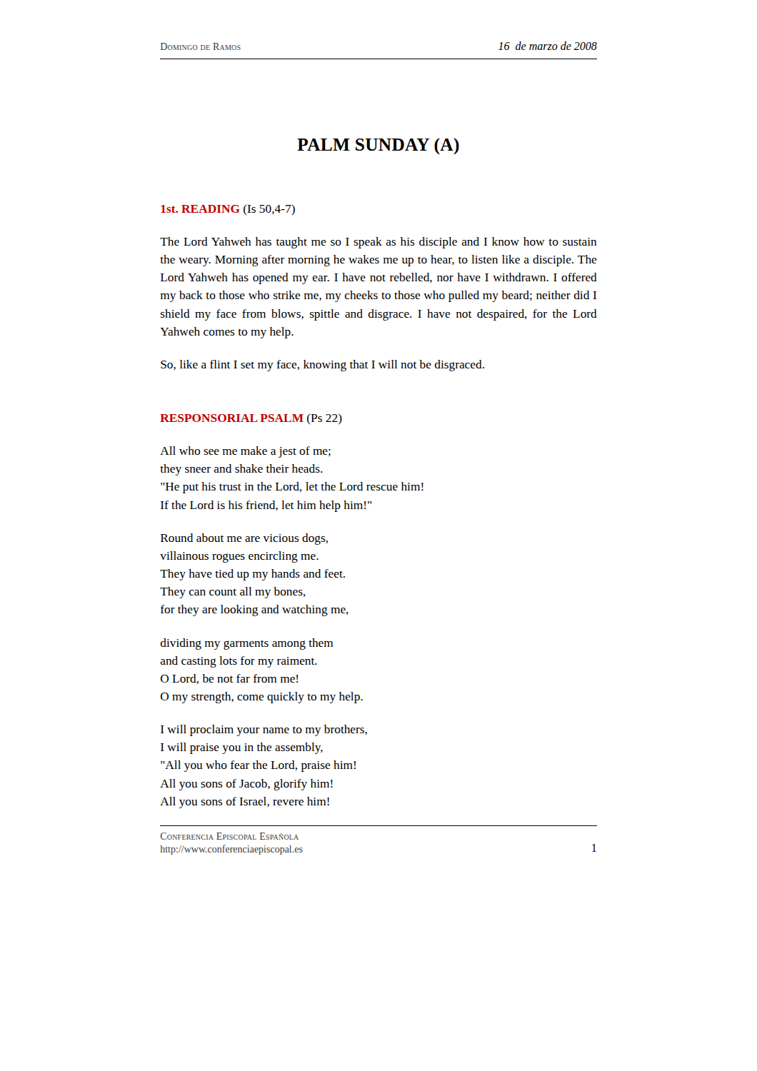Domingo de Ramos
16 de marzo de 2008
PALM SUNDAY (A)
1st. READING (Is 50,4-7)
The Lord Yahweh has taught me so I speak as his disciple and I know how to sustain the weary. Morning after morning he wakes me up to hear, to listen like a disciple. The Lord Yahweh has opened my ear. I have not rebelled, nor have I withdrawn. I offered my back to those who strike me, my cheeks to those who pulled my beard; neither did I shield my face from blows, spittle and disgrace. I have not despaired, for the Lord Yahweh comes to my help.
So, like a flint I set my face, knowing that I will not be disgraced.
RESPONSORIAL PSALM (Ps 22)
All who see me make a jest of me;
they sneer and shake their heads.
"He put his trust in the Lord, let the Lord rescue him!
If the Lord is his friend, let him help him!"
Round about me are vicious dogs,
villainous rogues encircling me.
They have tied up my hands and feet.
They can count all my bones,
for they are looking and watching me,
dividing my garments among them
and casting lots for my raiment.
O Lord, be not far from me!
O my strength, come quickly to my help.
I will proclaim your name to my brothers,
I will praise you in the assembly,
"All you who fear the Lord, praise him!
All you sons of Jacob, glorify him!
All you sons of Israel, revere him!
Conferencia Episcopal Española
http://www.conferenciaepiscopal.es
1